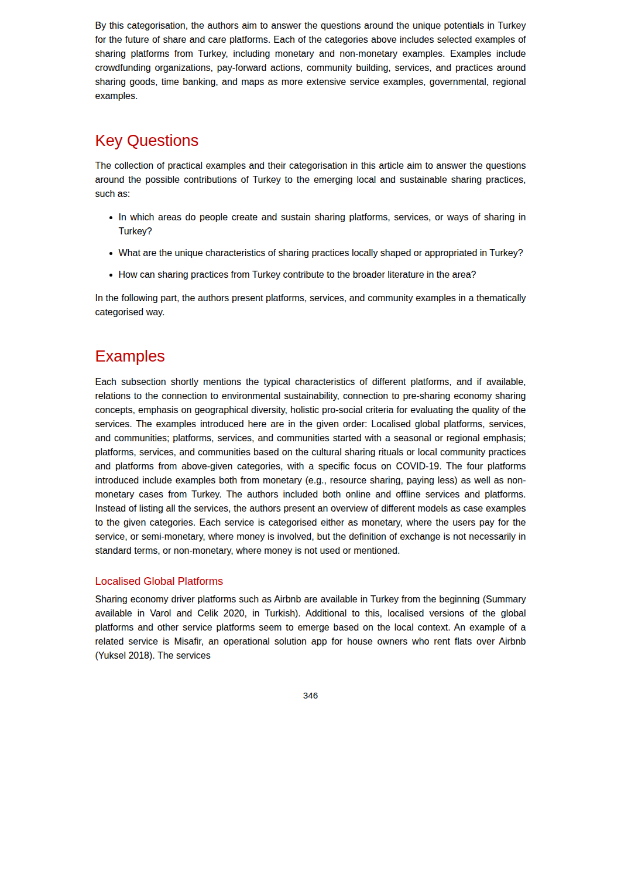By this categorisation, the authors aim to answer the questions around the unique potentials in Turkey for the future of share and care platforms. Each of the categories above includes selected examples of sharing platforms from Turkey, including monetary and non-monetary examples. Examples include crowdfunding organizations, pay-forward actions, community building, services, and practices around sharing goods, time banking, and maps as more extensive service examples, governmental, regional examples.
Key Questions
The collection of practical examples and their categorisation in this article aim to answer the questions around the possible contributions of Turkey to the emerging local and sustainable sharing practices, such as:
In which areas do people create and sustain sharing platforms, services, or ways of sharing in Turkey?
What are the unique characteristics of sharing practices locally shaped or appropriated in Turkey?
How can sharing practices from Turkey contribute to the broader literature in the area?
In the following part, the authors present platforms, services, and community examples in a thematically categorised way.
Examples
Each subsection shortly mentions the typical characteristics of different platforms, and if available, relations to the connection to environmental sustainability, connection to pre-sharing economy sharing concepts, emphasis on geographical diversity, holistic pro-social criteria for evaluating the quality of the services. The examples introduced here are in the given order: Localised global platforms, services, and communities; platforms, services, and communities started with a seasonal or regional emphasis; platforms, services, and communities based on the cultural sharing rituals or local community practices and platforms from above-given categories, with a specific focus on COVID-19. The four platforms introduced include examples both from monetary (e.g., resource sharing, paying less) as well as non-monetary cases from Turkey. The authors included both online and offline services and platforms. Instead of listing all the services, the authors present an overview of different models as case examples to the given categories. Each service is categorised either as monetary, where the users pay for the service, or semi-monetary, where money is involved, but the definition of exchange is not necessarily in standard terms, or non-monetary, where money is not used or mentioned.
Localised Global Platforms
Sharing economy driver platforms such as Airbnb are available in Turkey from the beginning (Summary available in Varol and Celik 2020, in Turkish). Additional to this, localised versions of the global platforms and other service platforms seem to emerge based on the local context. An example of a related service is Misafir, an operational solution app for house owners who rent flats over Airbnb (Yuksel 2018). The services
346